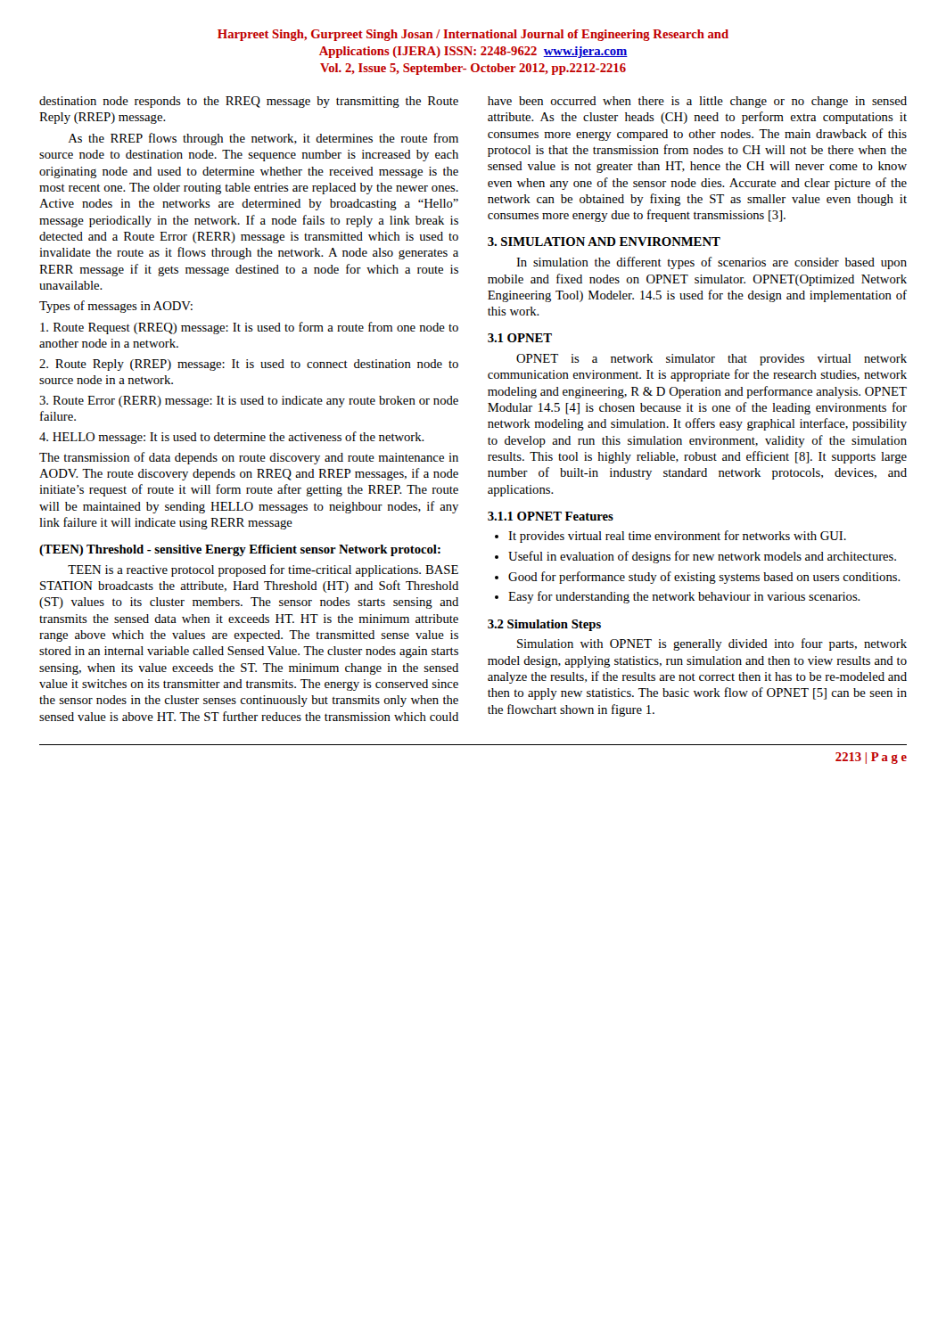Harpreet Singh, Gurpreet Singh Josan / International Journal of Engineering Research and Applications (IJERA) ISSN: 2248-9622 www.ijera.com Vol. 2, Issue 5, September- October 2012, pp.2212-2216
destination node responds to the RREQ message by transmitting the Route Reply (RREP) message.
As the RREP flows through the network, it determines the route from source node to destination node. The sequence number is increased by each originating node and used to determine whether the received message is the most recent one. The older routing table entries are replaced by the newer ones. Active nodes in the networks are determined by broadcasting a “Hello” message periodically in the network. If a node fails to reply a link break is detected and a Route Error (RERR) message is transmitted which is used to invalidate the route as it flows through the network. A node also generates a RERR message if it gets message destined to a node for which a route is unavailable.
Types of messages in AODV:
1. Route Request (RREQ) message: It is used to form a route from one node to another node in a network.
2. Route Reply (RREP) message: It is used to connect destination node to source node in a network.
3. Route Error (RERR) message: It is used to indicate any route broken or node failure.
4. HELLO message: It is used to determine the activeness of the network.
The transmission of data depends on route discovery and route maintenance in AODV. The route discovery depends on RREQ and RREP messages, if a node initiate’s request of route it will form route after getting the RREP. The route will be maintained by sending HELLO messages to neighbour nodes, if any link failure it will indicate using RERR message
(TEEN) Threshold - sensitive Energy Efficient sensor Network protocol:
TEEN is a reactive protocol proposed for time-critical applications. BASE STATION broadcasts the attribute, Hard Threshold (HT) and Soft Threshold (ST) values to its cluster members. The sensor nodes starts sensing and transmits the sensed data when it exceeds HT. HT is the minimum attribute range above which the values are expected. The transmitted sense value is stored in an internal variable called Sensed Value. The cluster nodes again starts sensing, when its value exceeds the ST. The minimum change in the sensed value it switches on its transmitter and transmits. The energy is conserved since the sensor nodes in the cluster senses continuously but transmits only when the sensed value is above HT. The ST further reduces the transmission which could have been occurred when there is a little change or no change in sensed attribute. As the cluster heads (CH) need to perform extra computations it consumes more energy compared to other nodes. The main drawback of this protocol is that the transmission from nodes to CH will not be there when the sensed value is not greater than HT, hence the CH will never come to know even when any one of the sensor node dies. Accurate and clear picture of the network can be obtained by fixing the ST as smaller value even though it consumes more energy due to frequent transmissions [3].
3. SIMULATION AND ENVIRONMENT
In simulation the different types of scenarios are consider based upon mobile and fixed nodes on OPNET simulator. OPNET(Optimized Network Engineering Tool) Modeler. 14.5 is used for the design and implementation of this work.
3.1 OPNET
OPNET is a network simulator that provides virtual network communication environment. It is appropriate for the research studies, network modeling and engineering, R & D Operation and performance analysis. OPNET Modular 14.5 [4] is chosen because it is one of the leading environments for network modeling and simulation. It offers easy graphical interface, possibility to develop and run this simulation environment, validity of the simulation results. This tool is highly reliable, robust and efficient [8]. It supports large number of built-in industry standard network protocols, devices, and applications.
3.1.1 OPNET Features
It provides virtual real time environment for networks with GUI.
Useful in evaluation of designs for new network models and architectures.
Good for performance study of existing systems based on users conditions.
Easy for understanding the network behaviour in various scenarios.
3.2 Simulation Steps
Simulation with OPNET is generally divided into four parts, network model design, applying statistics, run simulation and then to view results and to analyze the results, if the results are not correct then it has to be re-modeled and then to apply new statistics. The basic work flow of OPNET [5] can be seen in the flowchart shown in figure 1.
2213 | P a g e